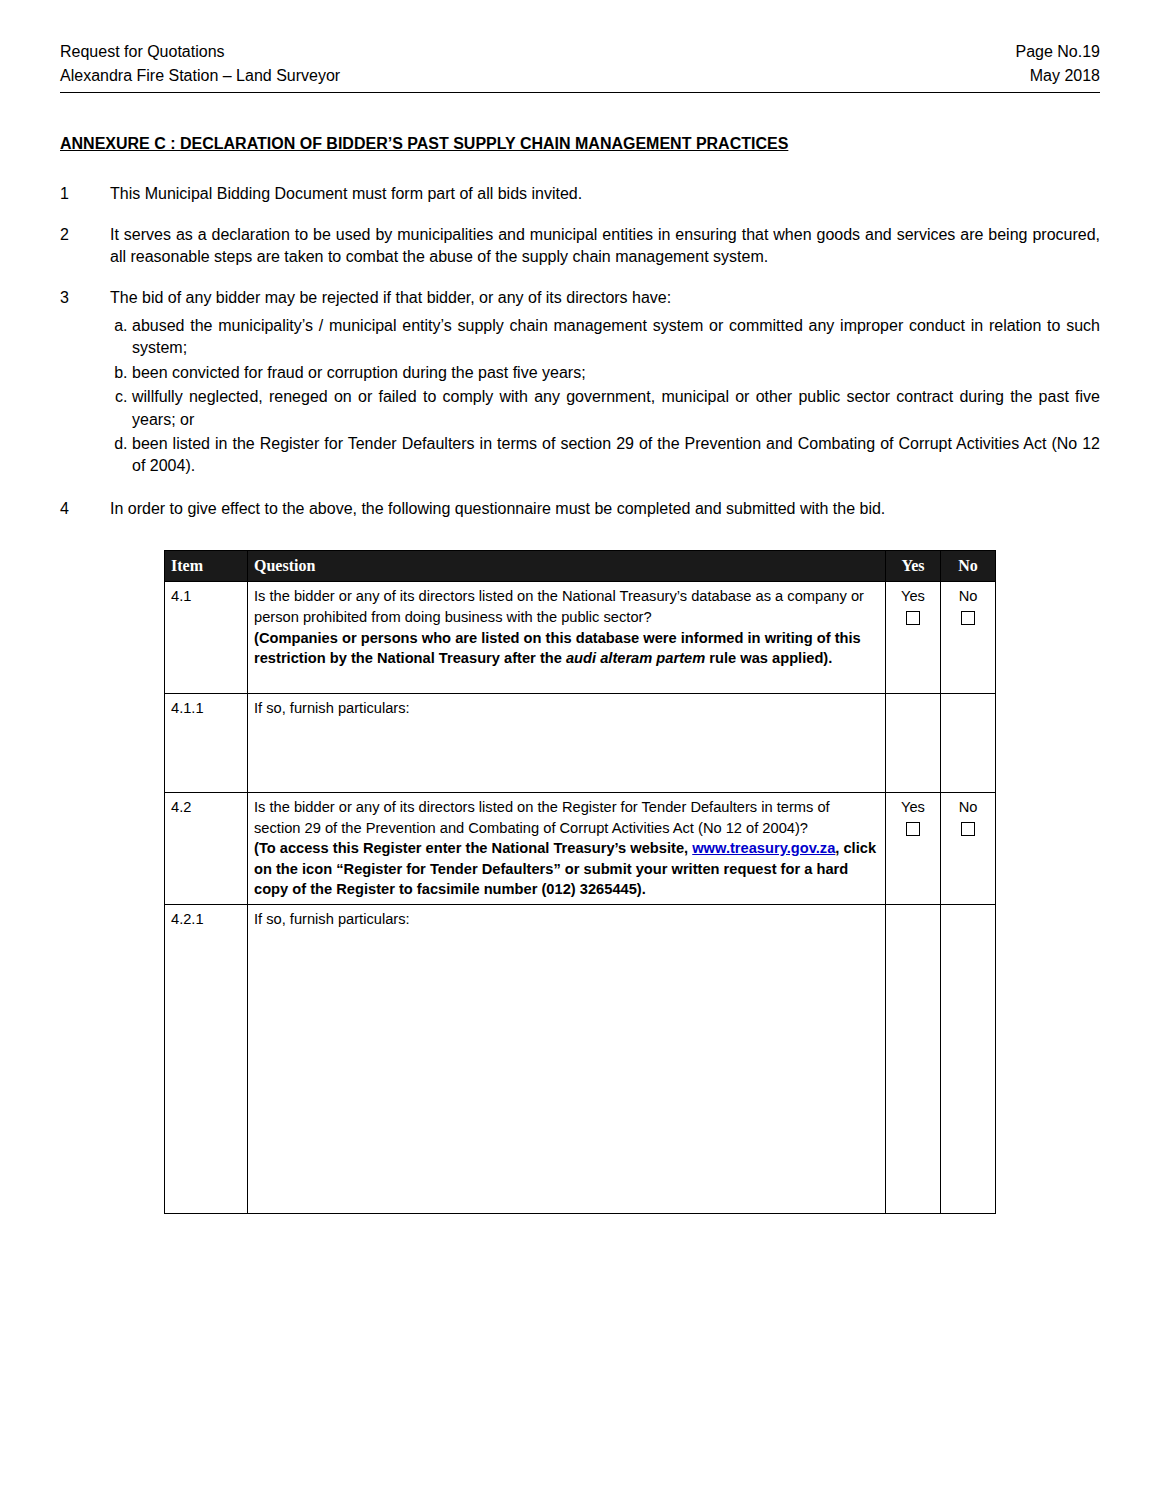Request for Quotations
Alexandra Fire Station – Land Surveyor
Page No.19
May 2018
ANNEXURE C : DECLARATION OF BIDDER’S PAST SUPPLY CHAIN MANAGEMENT PRACTICES
1
This Municipal Bidding Document must form part of all bids invited.
2
It serves as a declaration to be used by municipalities and municipal entities in ensuring that when goods and services are being procured, all reasonable steps are taken to combat the abuse of the supply chain management system.
3
The bid of any bidder may be rejected if that bidder, or any of its directors have:
abused the municipality’s / municipal entity’s supply chain management system or committed any improper conduct in relation to such system;
been convicted for fraud or corruption during the past five years;
willfully neglected, reneged on or failed to comply with any government, municipal or other public sector contract during the past five years; or
been listed in the Register for Tender Defaulters in terms of section 29 of the Prevention and Combating of Corrupt Activities Act (No 12 of 2004).
4
In order to give effect to the above, the following questionnaire must be completed and submitted with the bid.
| Item | Question | Yes | No |
| --- | --- | --- | --- |
| 4.1 | Is the bidder or any of its directors listed on the National Treasury’s database as a company or person prohibited from doing business with the public sector? (Companies or persons who are listed on this database were informed in writing of this restriction by the National Treasury after the audi alteram partem rule was applied). | Yes | No |
| 4.1.1 | If so, furnish particulars: | | |
| 4.2 | Is the bidder or any of its directors listed on the Register for Tender Defaulters in terms of section 29 of the Prevention and Combating of Corrupt Activities Act (No 12 of 2004)? (To access this Register enter the National Treasury’s website, www.treasury.gov.za , click on the icon “Register for Tender Defaulters” or submit your written request for a hard copy of the Register to facsimile number (012) 3265445). | Yes | No |
| 4.2.1 | If so, furnish particulars: | | |